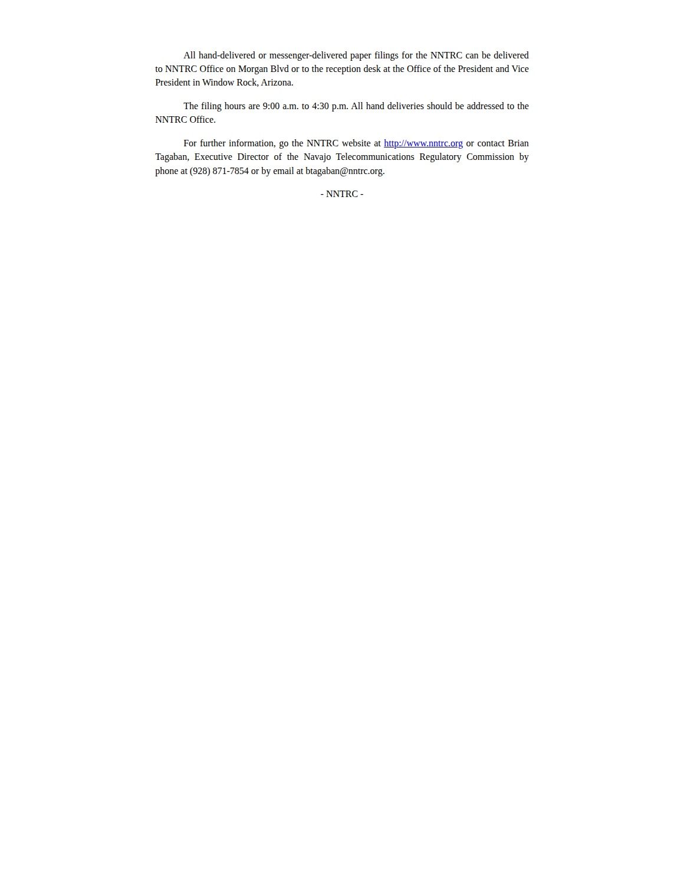All hand-delivered or messenger-delivered paper filings for the NNTRC can be delivered to NNTRC Office on Morgan Blvd or to the reception desk at the Office of the President and Vice President in Window Rock, Arizona.
The filing hours are 9:00 a.m. to 4:30 p.m. All hand deliveries should be addressed to the NNTRC Office.
For further information, go the NNTRC website at http://www.nntrc.org or contact Brian Tagaban, Executive Director of the Navajo Telecommunications Regulatory Commission by phone at (928) 871-7854 or by email at btagaban@nntrc.org.
- NNTRC -